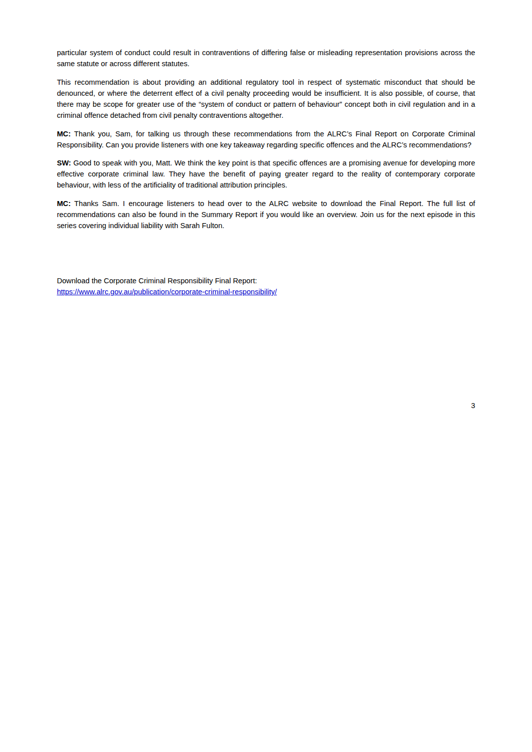particular system of conduct could result in contraventions of differing false or misleading representation provisions across the same statute or across different statutes.
This recommendation is about providing an additional regulatory tool in respect of systematic misconduct that should be denounced, or where the deterrent effect of a civil penalty proceeding would be insufficient. It is also possible, of course, that there may be scope for greater use of the “system of conduct or pattern of behaviour” concept both in civil regulation and in a criminal offence detached from civil penalty contraventions altogether.
MC: Thank you, Sam, for talking us through these recommendations from the ALRC’s Final Report on Corporate Criminal Responsibility. Can you provide listeners with one key takeaway regarding specific offences and the ALRC’s recommendations?
SW: Good to speak with you, Matt. We think the key point is that specific offences are a promising avenue for developing more effective corporate criminal law. They have the benefit of paying greater regard to the reality of contemporary corporate behaviour, with less of the artificiality of traditional attribution principles.
MC: Thanks Sam. I encourage listeners to head over to the ALRC website to download the Final Report. The full list of recommendations can also be found in the Summary Report if you would like an overview. Join us for the next episode in this series covering individual liability with Sarah Fulton.
Download the Corporate Criminal Responsibility Final Report:
https://www.alrc.gov.au/publication/corporate-criminal-responsibility/
3